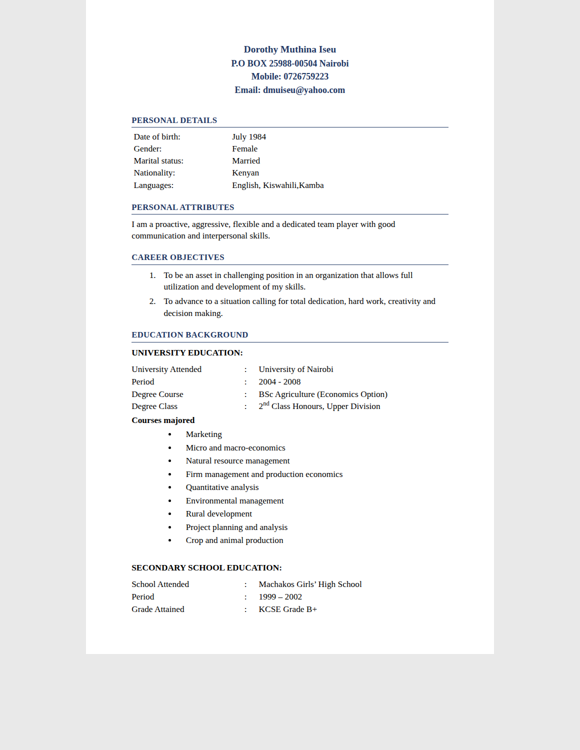Dorothy Muthina Iseu
P.O BOX 25988-00504 Nairobi
Mobile: 0726759223
Email: dmuiseu@yahoo.com
Personal Details
| Date of birth: | July 1984 |
| Gender: | Female |
| Marital status: | Married |
| Nationality: | Kenyan |
| Languages: | English, Kiswahili,Kamba |
Personal Attributes
I am a proactive, aggressive, flexible and a dedicated team player with good communication and interpersonal skills.
Career Objectives
To be an asset in challenging position in an organization that allows full utilization and development of my skills.
To advance to a situation calling for total dedication, hard work, creativity and decision making.
Education Background
University Education:
| University Attended | : | University of Nairobi |
| Period | : | 2004 - 2008 |
| Degree Course | : | BSc Agriculture (Economics Option) |
| Degree Class | : | 2 nd Class Honours, Upper Division |
Courses majored
Marketing
Micro and macro-economics
Natural resource management
Firm management and production economics
Quantitative analysis
Environmental management
Rural development
Project planning and analysis
Crop and animal production
Secondary School Education:
| School Attended | : | Machakos Girls’ High School |
| Period | : | 1999 – 2002 |
| Grade Attained | : | KCSE Grade B+ |